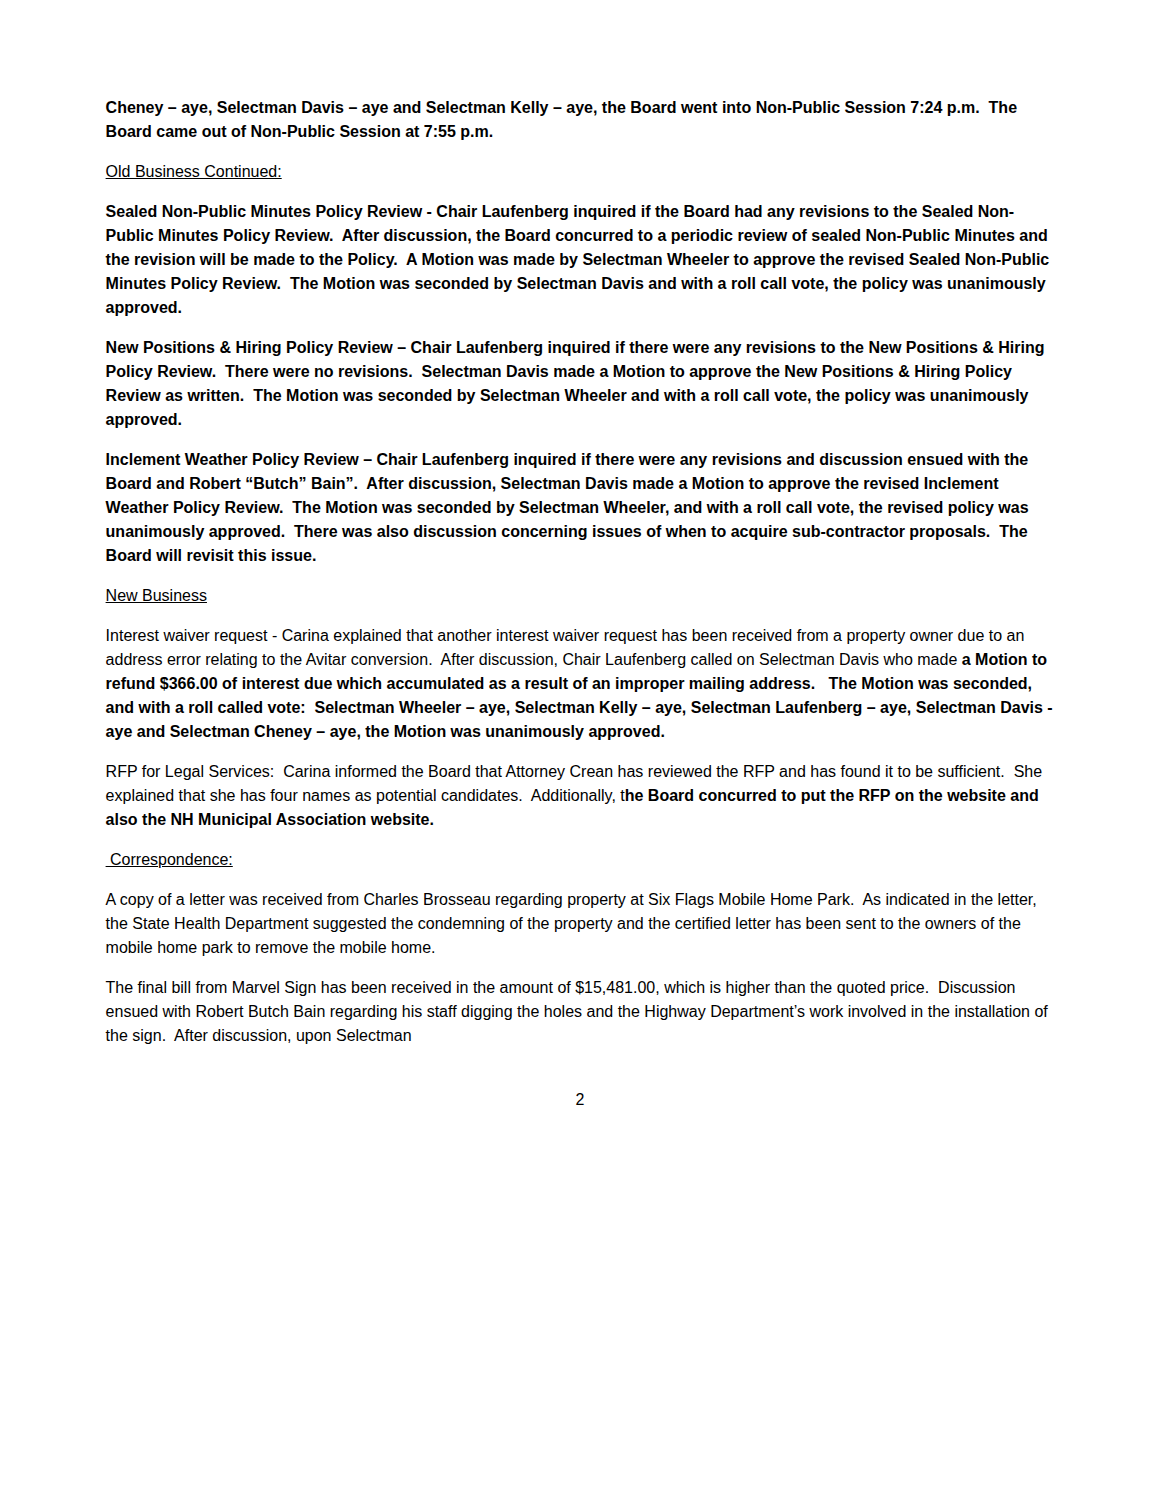Cheney – aye, Selectman Davis – aye and Selectman Kelly – aye, the Board went into Non-Public Session 7:24 p.m. The Board came out of Non-Public Session at 7:55 p.m.
Old Business Continued:
Sealed Non-Public Minutes Policy Review - Chair Laufenberg inquired if the Board had any revisions to the Sealed Non-Public Minutes Policy Review. After discussion, the Board concurred to a periodic review of sealed Non-Public Minutes and the revision will be made to the Policy. A Motion was made by Selectman Wheeler to approve the revised Sealed Non-Public Minutes Policy Review. The Motion was seconded by Selectman Davis and with a roll call vote, the policy was unanimously approved.
New Positions & Hiring Policy Review – Chair Laufenberg inquired if there were any revisions to the New Positions & Hiring Policy Review. There were no revisions. Selectman Davis made a Motion to approve the New Positions & Hiring Policy Review as written. The Motion was seconded by Selectman Wheeler and with a roll call vote, the policy was unanimously approved.
Inclement Weather Policy Review – Chair Laufenberg inquired if there were any revisions and discussion ensued with the Board and Robert “Butch” Bain”. After discussion, Selectman Davis made a Motion to approve the revised Inclement Weather Policy Review. The Motion was seconded by Selectman Wheeler, and with a roll call vote, the revised policy was unanimously approved. There was also discussion concerning issues of when to acquire sub-contractor proposals. The Board will revisit this issue.
New Business
Interest waiver request - Carina explained that another interest waiver request has been received from a property owner due to an address error relating to the Avitar conversion. After discussion, Chair Laufenberg called on Selectman Davis who made a Motion to refund $366.00 of interest due which accumulated as a result of an improper mailing address. The Motion was seconded, and with a roll called vote: Selectman Wheeler – aye, Selectman Kelly – aye, Selectman Laufenberg – aye, Selectman Davis - aye and Selectman Cheney – aye, the Motion was unanimously approved.
RFP for Legal Services: Carina informed the Board that Attorney Crean has reviewed the RFP and has found it to be sufficient. She explained that she has four names as potential candidates. Additionally, the Board concurred to put the RFP on the website and also the NH Municipal Association website.
Correspondence:
A copy of a letter was received from Charles Brosseau regarding property at Six Flags Mobile Home Park. As indicated in the letter, the State Health Department suggested the condemning of the property and the certified letter has been sent to the owners of the mobile home park to remove the mobile home.
The final bill from Marvel Sign has been received in the amount of $15,481.00, which is higher than the quoted price. Discussion ensued with Robert Butch Bain regarding his staff digging the holes and the Highway Department’s work involved in the installation of the sign. After discussion, upon Selectman
2